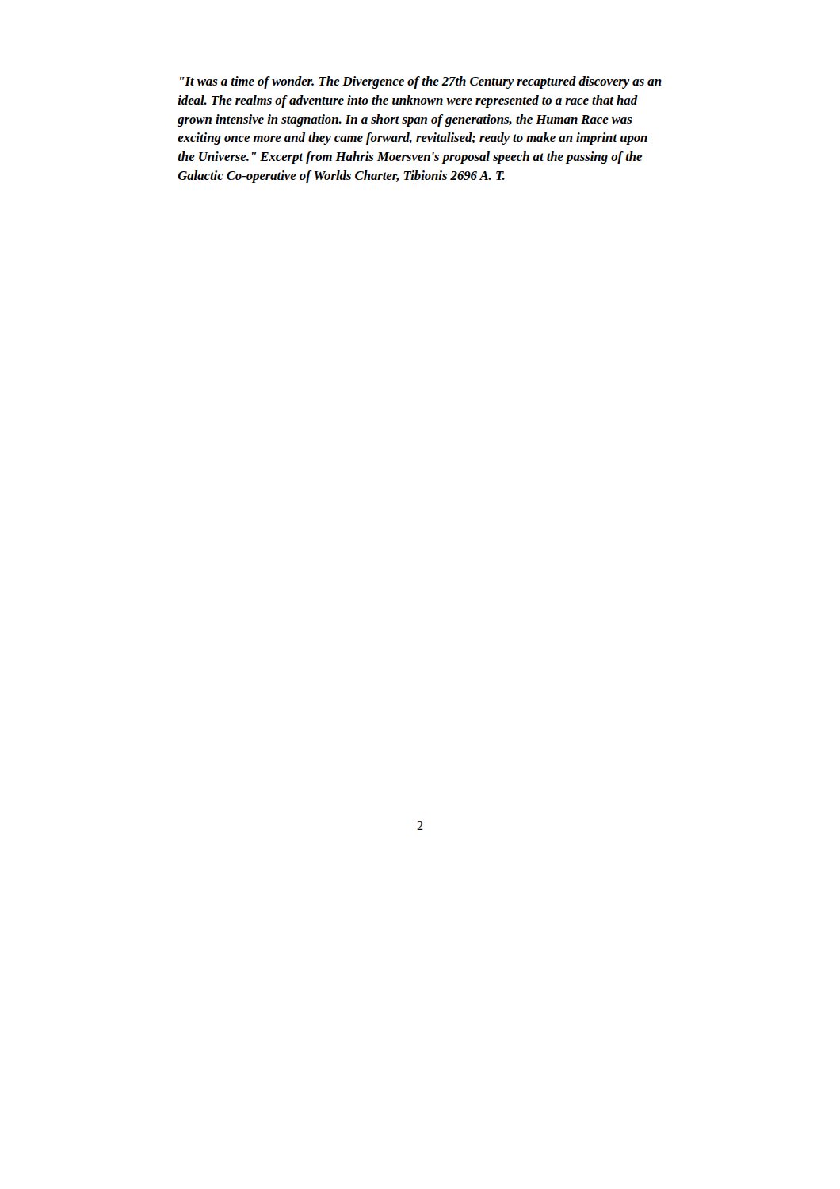"It was a time of wonder. The Divergence of the 27th Century recaptured discovery as an ideal. The realms of adventure into the unknown were represented to a race that had grown intensive in stagnation. In a short span of generations, the Human Race was exciting once more and they came forward, revitalised; ready to make an imprint upon the Universe." Excerpt from Hahris Moersven's proposal speech at the passing of the Galactic Co-operative of Worlds Charter, Tibionis 2696 A. T.
2